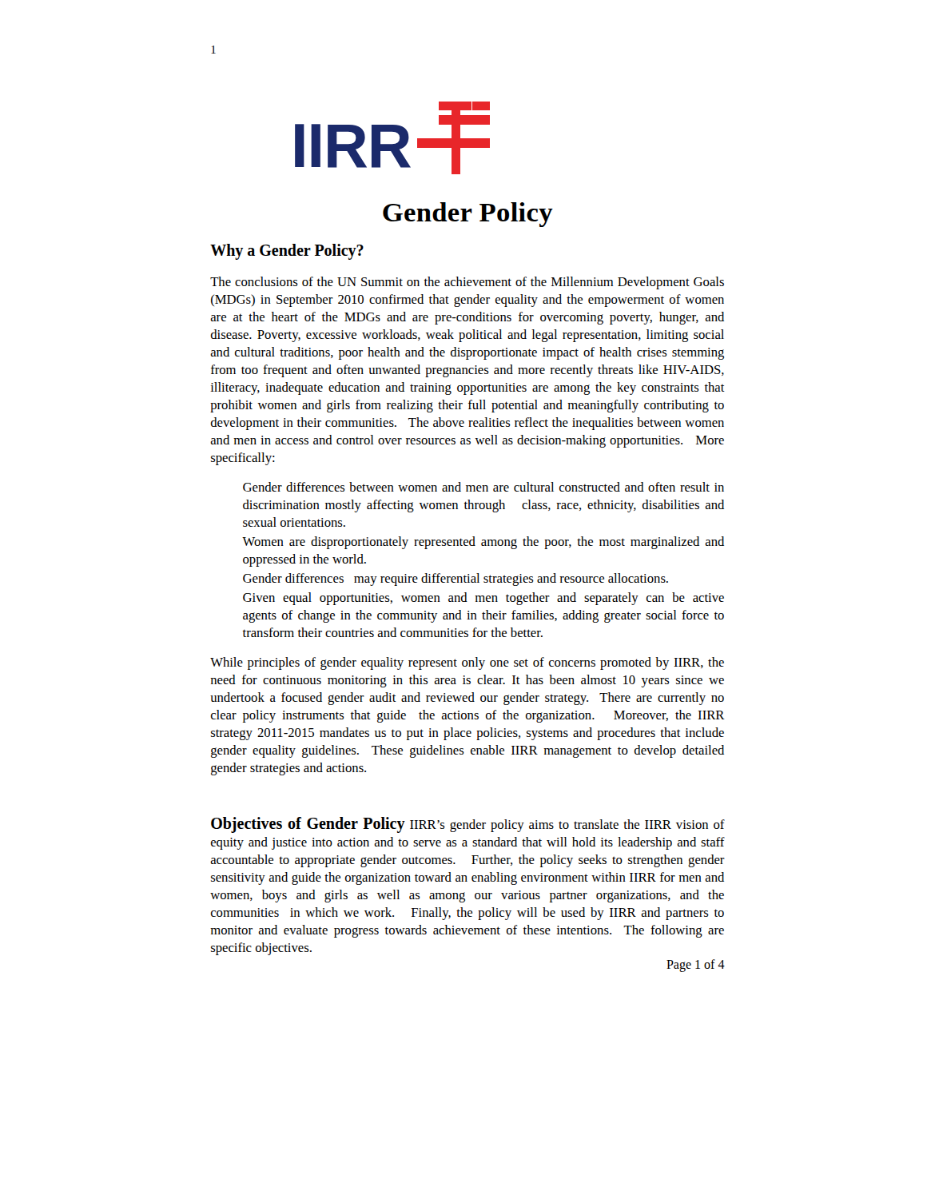1
IIRR
Gender Policy
Why a Gender Policy?
The conclusions of the UN Summit on the achievement of the Millennium Development Goals (MDGs) in September 2010 confirmed that gender equality and the empowerment of women are at the heart of the MDGs and are pre-conditions for overcoming poverty, hunger, and disease. Poverty, excessive workloads, weak political and legal representation, limiting social and cultural traditions, poor health and the disproportionate impact of health crises stemming from too frequent and often unwanted pregnancies and more recently threats like HIV-AIDS, illiteracy, inadequate education and training opportunities are among the key constraints that prohibit women and girls from realizing their full potential and meaningfully contributing to development in their communities. The above realities reflect the inequalities between women and men in access and control over resources as well as decision-making opportunities. More specifically:
Gender differences between women and men are cultural constructed and often result in discrimination mostly affecting women through class, race, ethnicity, disabilities and sexual orientations.
Women are disproportionately represented among the poor, the most marginalized and oppressed in the world.
Gender differences may require differential strategies and resource allocations.
Given equal opportunities, women and men together and separately can be active agents of change in the community and in their families, adding greater social force to transform their countries and communities for the better.
While principles of gender equality represent only one set of concerns promoted by IIRR, the need for continuous monitoring in this area is clear. It has been almost 10 years since we undertook a focused gender audit and reviewed our gender strategy. There are currently no clear policy instruments that guide the actions of the organization. Moreover, the IIRR strategy 2011-2015 mandates us to put in place policies, systems and procedures that include gender equality guidelines. These guidelines enable IIRR management to develop detailed gender strategies and actions.
Objectives of Gender Policy IIRR’s gender policy aims to translate the IIRR vision of equity and justice into action and to serve as a standard that will hold its leadership and staff accountable to appropriate gender outcomes. Further, the policy seeks to strengthen gender sensitivity and guide the organization toward an enabling environment within IIRR for men and women, boys and girls as well as among our various partner organizations, and the communities in which we work. Finally, the policy will be used by IIRR and partners to monitor and evaluate progress towards achievement of these intentions. The following are specific objectives.
Page 1 of 4